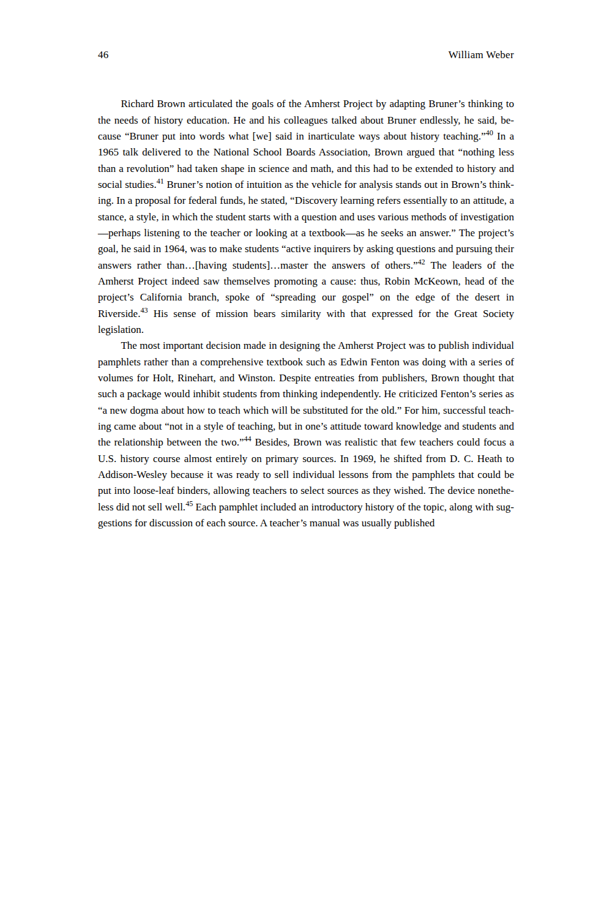46 William Weber
Richard Brown articulated the goals of the Amherst Project by adapting Bruner’s thinking to the needs of history education. He and his colleagues talked about Bruner endlessly, he said, because “Bruner put into words what [we] said in inarticulate ways about history teaching.”40 In a 1965 talk delivered to the National School Boards Association, Brown argued that “nothing less than a revolution” had taken shape in science and math, and this had to be extended to history and social studies.41 Bruner’s notion of intuition as the vehicle for analysis stands out in Brown’s thinking. In a proposal for federal funds, he stated, “Discovery learning refers essentially to an attitude, a stance, a style, in which the student starts with a question and uses various methods of investigation—perhaps listening to the teacher or looking at a textbook—as he seeks an answer.” The project’s goal, he said in 1964, was to make students “active inquirers by asking questions and pursuing their answers rather than…[having students]…master the answers of others.”42 The leaders of the Amherst Project indeed saw themselves promoting a cause: thus, Robin McKeown, head of the project’s California branch, spoke of “spreading our gospel” on the edge of the desert in Riverside.43 His sense of mission bears similarity with that expressed for the Great Society legislation.
The most important decision made in designing the Amherst Project was to publish individual pamphlets rather than a comprehensive textbook such as Edwin Fenton was doing with a series of volumes for Holt, Rinehart, and Winston. Despite entreaties from publishers, Brown thought that such a package would inhibit students from thinking independently. He criticized Fenton’s series as “a new dogma about how to teach which will be substituted for the old.” For him, successful teaching came about “not in a style of teaching, but in one’s attitude toward knowledge and students and the relationship between the two.”44 Besides, Brown was realistic that few teachers could focus a U.S. history course almost entirely on primary sources. In 1969, he shifted from D. C. Heath to Addison-Wesley because it was ready to sell individual lessons from the pamphlets that could be put into loose-leaf binders, allowing teachers to select sources as they wished. The device nonetheless did not sell well.45 Each pamphlet included an introductory history of the topic, along with suggestions for discussion of each source. A teacher’s manual was usually published